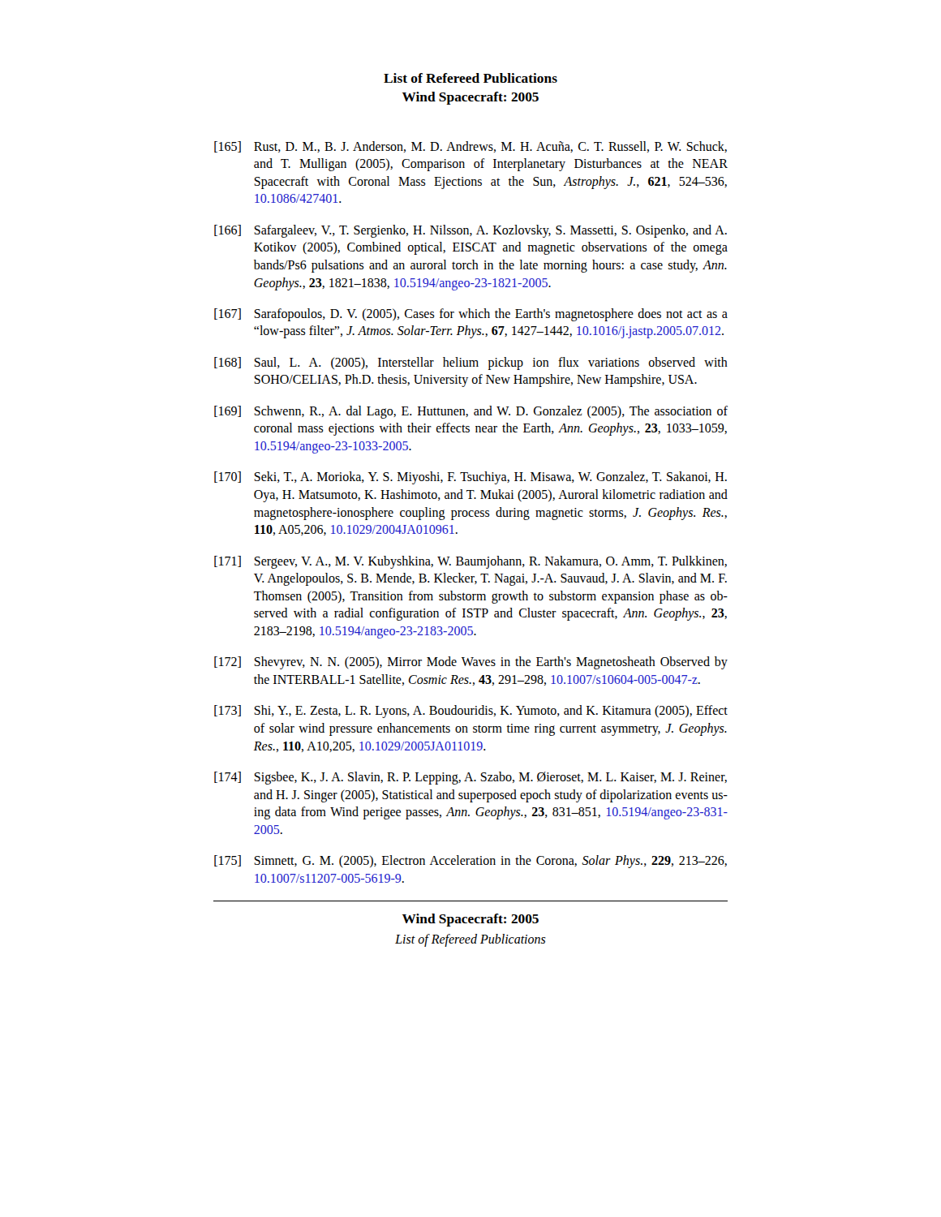List of Refereed Publications Wind Spacecraft: 2005
[165]
Rust, D. M., B. J. Anderson, M. D. Andrews, M. H. Acuña, C. T. Russell, P. W. Schuck, and T. Mulligan (2005), Comparison of Interplanetary Disturbances at the NEAR Spacecraft with Coronal Mass Ejections at the Sun, Astrophys. J., 621, 524–536, 10.1086/427401.
[166]
Safargaleev, V., T. Sergienko, H. Nilsson, A. Kozlovsky, S. Massetti, S. Osipenko, and A. Kotikov (2005), Combined optical, EISCAT and magnetic observations of the omega bands/Ps6 pulsations and an auroral torch in the late morning hours: a case study, Ann. Geophys., 23, 1821–1838, 10.5194/angeo-23-1821-2005.
[167]
Sarafopoulos, D. V. (2005), Cases for which the Earth's magnetosphere does not act as a “low-pass filter”, J. Atmos. Solar-Terr. Phys., 67, 1427–1442, 10.1016/j.jastp.2005.07.012.
[168]
Saul, L. A. (2005), Interstellar helium pickup ion flux variations observed with SOHO/CELIAS, Ph.D. thesis, University of New Hampshire, New Hampshire, USA.
[169]
Schwenn, R., A. dal Lago, E. Huttunen, and W. D. Gonzalez (2005), The association of coronal mass ejections with their effects near the Earth, Ann. Geophys., 23, 1033–1059, 10.5194/angeo-23-1033-2005.
[170]
Seki, T., A. Morioka, Y. S. Miyoshi, F. Tsuchiya, H. Misawa, W. Gonzalez, T. Sakanoi, H. Oya, H. Matsumoto, K. Hashimoto, and T. Mukai (2005), Auroral kilometric radiation and magnetosphere-ionosphere coupling process during magnetic storms, J. Geophys. Res., 110, A05,206, 10.1029/2004JA010961.
[171]
Sergeev, V. A., M. V. Kubyshkina, W. Baumjohann, R. Nakamura, O. Amm, T. Pulkkinen, V. Angelopoulos, S. B. Mende, B. Klecker, T. Nagai, J.-A. Sauvaud, J. A. Slavin, and M. F. Thomsen (2005), Transition from substorm growth to substorm expansion phase as observed with a radial configuration of ISTP and Cluster spacecraft, Ann. Geophys., 23, 2183–2198, 10.5194/angeo-23-2183-2005.
[172]
Shevyrev, N. N. (2005), Mirror Mode Waves in the Earth's Magnetosheath Observed by the INTERBALL-1 Satellite, Cosmic Res., 43, 291–298, 10.1007/s10604-005-0047-z.
[173]
Shi, Y., E. Zesta, L. R. Lyons, A. Boudouridis, K. Yumoto, and K. Kitamura (2005), Effect of solar wind pressure enhancements on storm time ring current asymmetry, J. Geophys. Res., 110, A10,205, 10.1029/2005JA011019.
[174]
Sigsbee, K., J. A. Slavin, R. P. Lepping, A. Szabo, M. Øieroset, M. L. Kaiser, M. J. Reiner, and H. J. Singer (2005), Statistical and superposed epoch study of dipolarization events using data from Wind perigee passes, Ann. Geophys., 23, 831–851, 10.5194/angeo-23-831-2005.
[175]
Simnett, G. M. (2005), Electron Acceleration in the Corona, Solar Phys., 229, 213–226, 10.1007/s11207-005-5619-9.
Wind Spacecraft: 2005 List of Refereed Publications